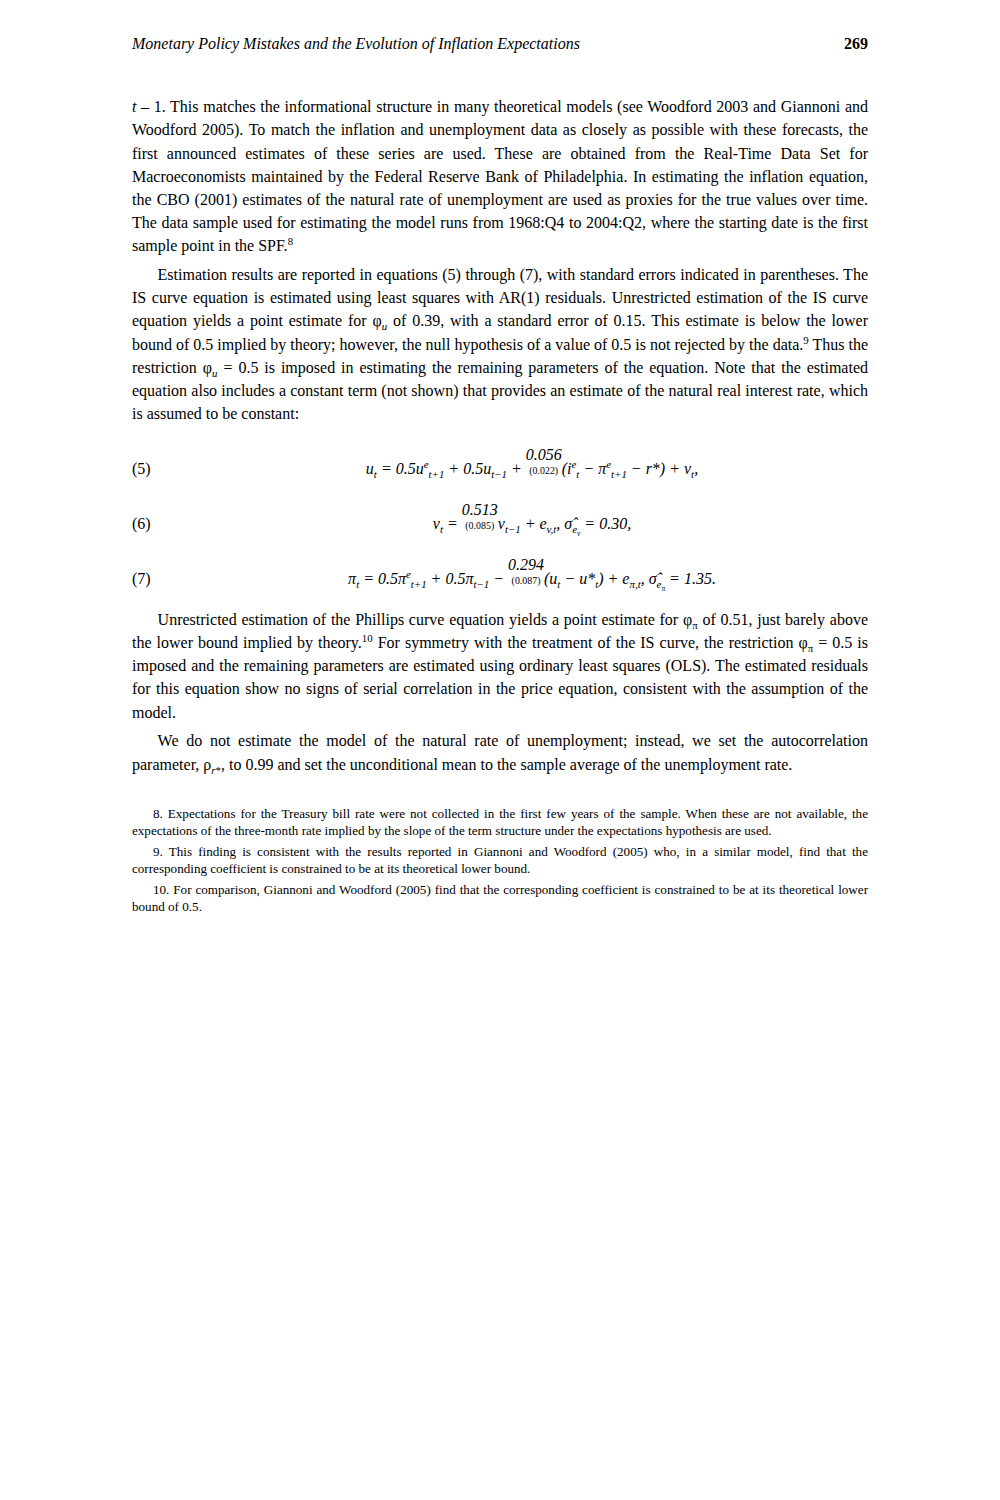Monetary Policy Mistakes and the Evolution of Inflation Expectations 269
t – 1. This matches the informational structure in many theoretical models (see Woodford 2003 and Giannoni and Woodford 2005). To match the inflation and unemployment data as closely as possible with these forecasts, the first announced estimates of these series are used. These are obtained from the Real-Time Data Set for Macroeconomists maintained by the Federal Reserve Bank of Philadelphia. In estimating the inflation equation, the CBO (2001) estimates of the natural rate of unemployment are used as proxies for the true values over time. The data sample used for estimating the model runs from 1968:Q4 to 2004:Q2, where the starting date is the first sample point in the SPF.8
Estimation results are reported in equations (5) through (7), with standard errors indicated in parentheses. The IS curve equation is estimated using least squares with AR(1) residuals. Unrestricted estimation of the IS curve equation yields a point estimate for φu of 0.39, with a standard error of 0.15. This estimate is below the lower bound of 0.5 implied by theory; however, the null hypothesis of a value of 0.5 is not rejected by the data.9 Thus the restriction φu = 0.5 is imposed in estimating the remaining parameters of the equation. Note that the estimated equation also includes a constant term (not shown) that provides an estimate of the natural real interest rate, which is assumed to be constant:
(5) ut = 0.5uet+1 + 0.5ut−1 + 0.056(0.022)(iet − πet+1 − r*) + vt,
(6) vt = 0.513(0.085) vt−1 + ev,t, σ̂ev = 0.30,
(7) πt = 0.5πet+1 + 0.5πt−1 − 0.294(0.087)(ut − u*t) + eπ,t, σ̂eπ = 1.35.
Unrestricted estimation of the Phillips curve equation yields a point estimate for φπ of 0.51, just barely above the lower bound implied by theory.10 For symmetry with the treatment of the IS curve, the restriction φπ = 0.5 is imposed and the remaining parameters are estimated using ordinary least squares (OLS). The estimated residuals for this equation show no signs of serial correlation in the price equation, consistent with the assumption of the model.
We do not estimate the model of the natural rate of unemployment; instead, we set the autocorrelation parameter, ρr*, to 0.99 and set the unconditional mean to the sample average of the unemployment rate.
8. Expectations for the Treasury bill rate were not collected in the first few years of the sample. When these are not available, the expectations of the three-month rate implied by the slope of the term structure under the expectations hypothesis are used.
9. This finding is consistent with the results reported in Giannoni and Woodford (2005) who, in a similar model, find that the corresponding coefficient is constrained to be at its theoretical lower bound.
10. For comparison, Giannoni and Woodford (2005) find that the corresponding coefficient is constrained to be at its theoretical lower bound of 0.5.